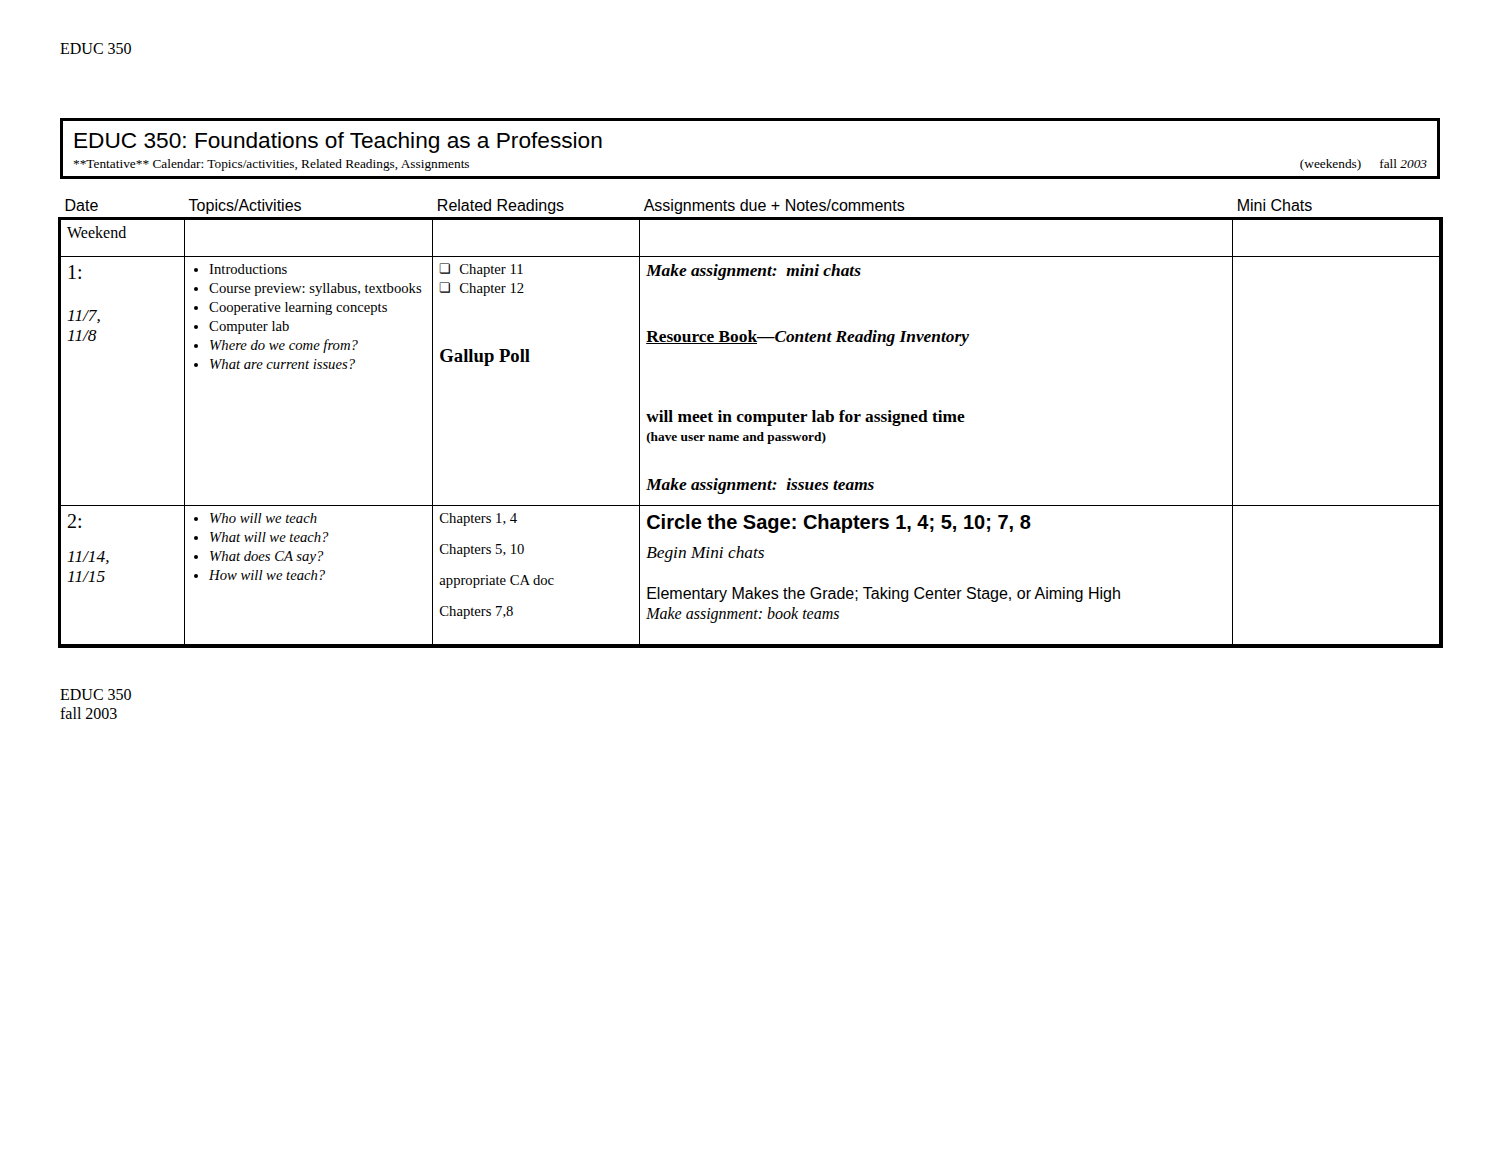EDUC 350
EDUC 350: Foundations of Teaching as a Profession
**Tentative** Calendar: Topics/activities, Related Readings, Assignments (weekends) fall 2003
| Date | Topics/Activities | Related Readings | Assignments due + Notes/comments | Mini Chats |
| --- | --- | --- | --- | --- |
| Weekend | | | | |
| 1: 11/7, 11/8 | Introductions Course preview: syllabus, textbooks Cooperative learning concepts Computer lab Where do we come from? What are current issues? | Chapter 11 Chapter 12 Gallup Poll | Make assignment: mini chats Resource Book — Content Reading Inventory will meet in computer lab for assigned time (have user name and password) Make assignment: issues teams | |
| 2: 11/14, 11/15 | Who will we teach What will we teach? What does CA say? How will we teach? | Chapters 1, 4 Chapters 5, 10 appropriate CA doc Chapters 7,8 | Circle the Sage: Chapters 1, 4; 5, 10; 7, 8 Begin Mini chats Elementary Makes the Grade; Taking Center Stage, or Aiming High Make assignment: book teams | |
EDUC 350
fall 2003